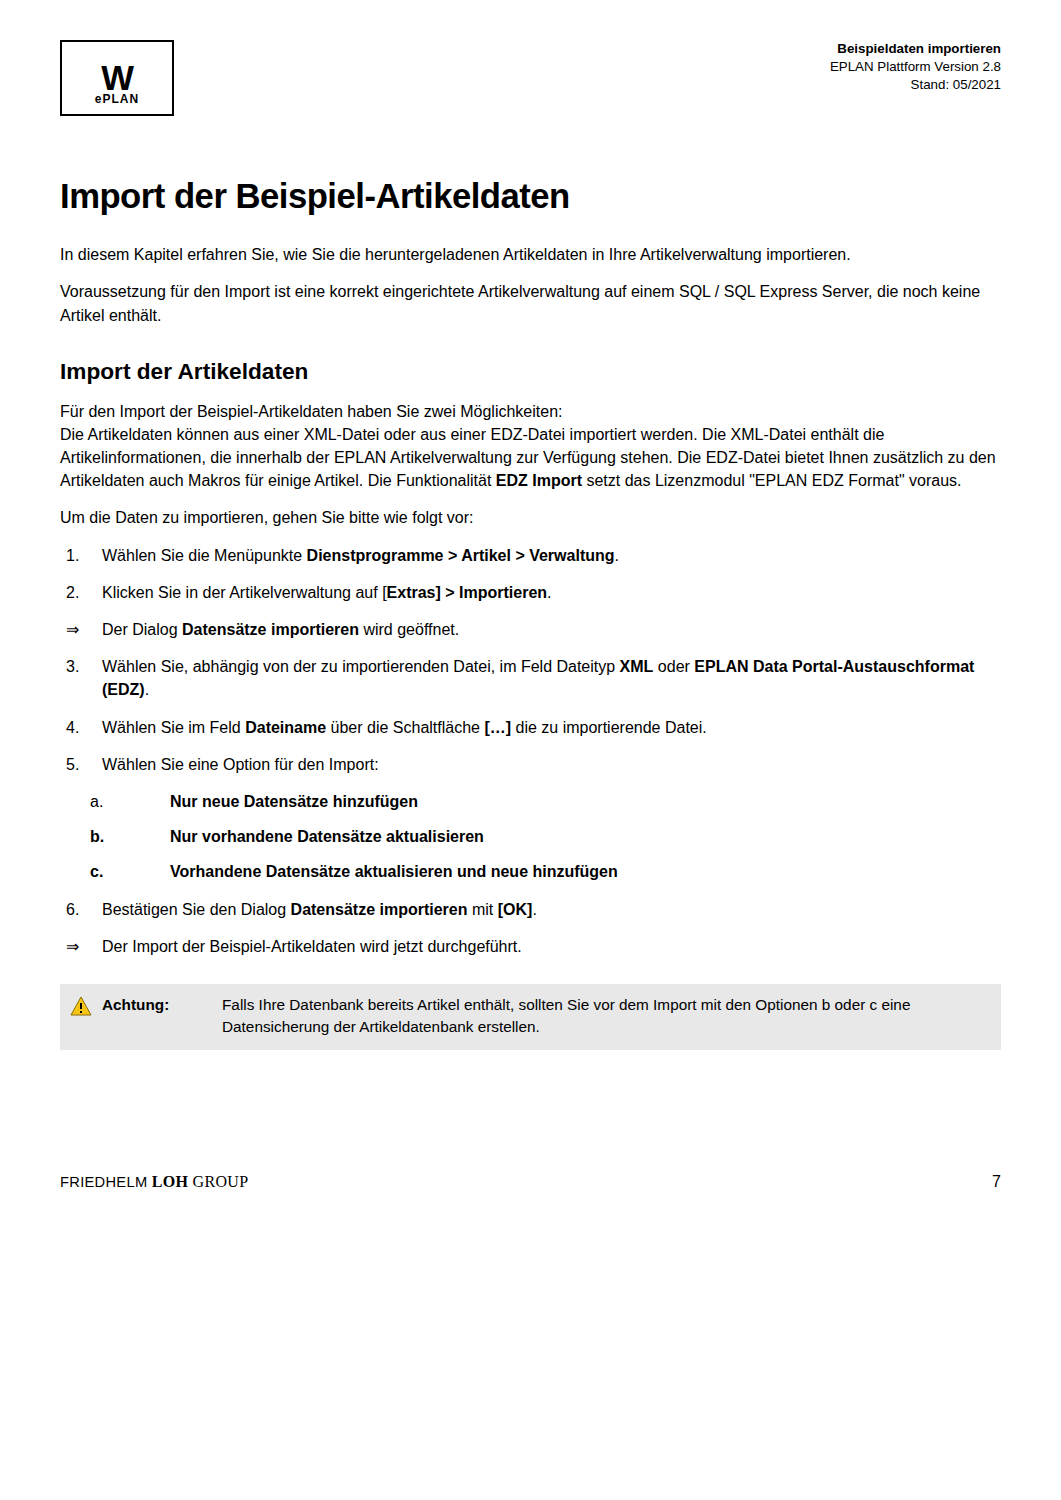W ePLAN
Beispieldaten importieren
EPLAN Plattform Version 2.8
Stand: 05/2021
Import der Beispiel-Artikeldaten
In diesem Kapitel erfahren Sie, wie Sie die heruntergeladenen Artikeldaten in Ihre Artikelverwaltung importieren.
Voraussetzung für den Import ist eine korrekt eingerichtete Artikelverwaltung auf einem SQL / SQL Express Server, die noch keine Artikel enthält.
Import der Artikeldaten
Für den Import der Beispiel-Artikeldaten haben Sie zwei Möglichkeiten:
Die Artikeldaten können aus einer XML-Datei oder aus einer EDZ-Datei importiert werden. Die XML-Datei enthält die Artikelinformationen, die innerhalb der EPLAN Artikelverwaltung zur Verfügung stehen. Die EDZ-Datei bietet Ihnen zusätzlich zu den Artikeldaten auch Makros für einige Artikel. Die Funktionalität EDZ Import setzt das Lizenzmodul "EPLAN EDZ Format" voraus.
Um die Daten zu importieren, gehen Sie bitte wie folgt vor:
Wählen Sie die Menüpunkte Dienstprogramme > Artikel > Verwaltung.
Klicken Sie in der Artikelverwaltung auf [Extras] > Importieren.
Der Dialog Datensätze importieren wird geöffnet.
Wählen Sie, abhängig von der zu importierenden Datei, im Feld Dateityp XML oder EPLAN Data Portal-Austauschformat (EDZ).
Wählen Sie im Feld Dateiname über die Schaltfläche […] die zu importierende Datei.
Wählen Sie eine Option für den Import:
a. Nur neue Datensätze hinzufügen
b. Nur vorhandene Datensätze aktualisieren
c. Vorhandene Datensätze aktualisieren und neue hinzufügen
Bestätigen Sie den Dialog Datensätze importieren mit [OK].
Der Import der Beispiel-Artikeldaten wird jetzt durchgeführt.
Achtung:
Falls Ihre Datenbank bereits Artikel enthält, sollten Sie vor dem Import mit den Optionen b oder c eine Datensicherung der Artikeldatenbank erstellen.
FRIEDHELM LOH GROUP
7